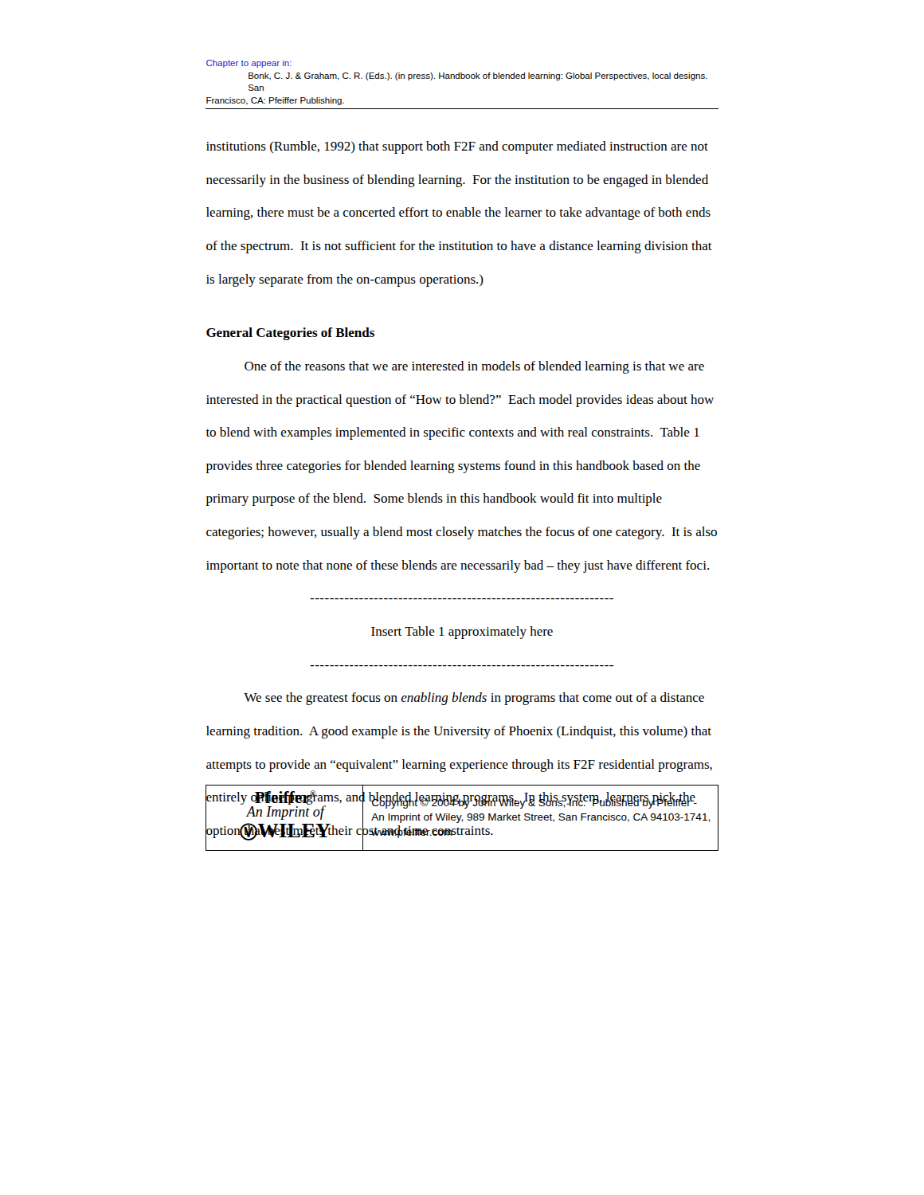Chapter to appear in: Bonk, C. J. & Graham, C. R. (Eds.). (in press). Handbook of blended learning: Global Perspectives, local designs. San Francisco, CA: Pfeiffer Publishing.
institutions (Rumble, 1992) that support both F2F and computer mediated instruction are not necessarily in the business of blending learning. For the institution to be engaged in blended learning, there must be a concerted effort to enable the learner to take advantage of both ends of the spectrum. It is not sufficient for the institution to have a distance learning division that is largely separate from the on-campus operations.)
General Categories of Blends
One of the reasons that we are interested in models of blended learning is that we are interested in the practical question of “How to blend?” Each model provides ideas about how to blend with examples implemented in specific contexts and with real constraints. Table 1 provides three categories for blended learning systems found in this handbook based on the primary purpose of the blend. Some blends in this handbook would fit into multiple categories; however, usually a blend most closely matches the focus of one category. It is also important to note that none of these blends are necessarily bad – they just have different foci.
--------------------------------------------------------------
Insert Table 1 approximately here
--------------------------------------------------------------
We see the greatest focus on enabling blends in programs that come out of a distance learning tradition. A good example is the University of Phoenix (Lindquist, this volume) that attempts to provide an “equivalent” learning experience through its F2F residential programs, entirely online programs, and blended learning programs. In this system, learners pick the option that best meets their cost and time constraints.
Pfeiffer®
An Imprint of
ⓋWILEY
Copyright © 2004 by John Wiley & Sons, Inc. Published by Pfeiffer - An Imprint of Wiley, 989 Market Street, San Francisco, CA 94103-1741, www.pfeiffer.com